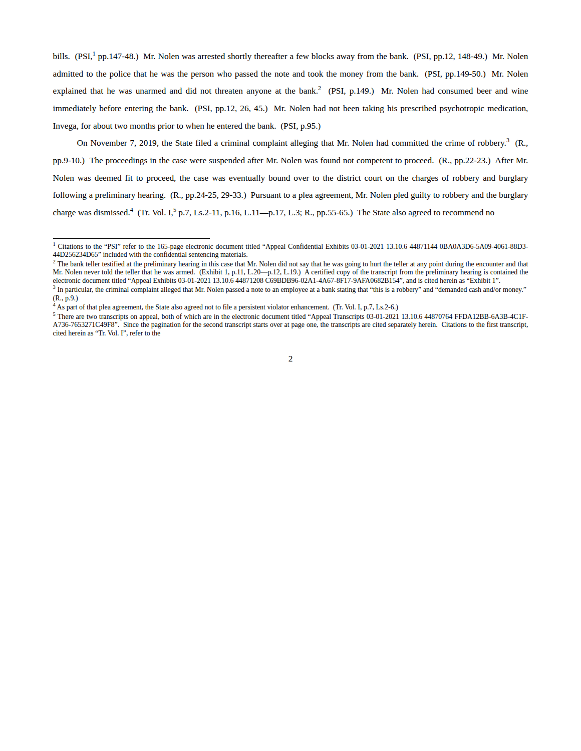bills. (PSI,1 pp.147-48.) Mr. Nolen was arrested shortly thereafter a few blocks away from the bank. (PSI, pp.12, 148-49.) Mr. Nolen admitted to the police that he was the person who passed the note and took the money from the bank. (PSI, pp.149-50.) Mr. Nolen explained that he was unarmed and did not threaten anyone at the bank.2 (PSI, p.149.) Mr. Nolen had consumed beer and wine immediately before entering the bank. (PSI, pp.12, 26, 45.) Mr. Nolen had not been taking his prescribed psychotropic medication, Invega, for about two months prior to when he entered the bank. (PSI, p.95.)
On November 7, 2019, the State filed a criminal complaint alleging that Mr. Nolen had committed the crime of robbery.3 (R., pp.9-10.) The proceedings in the case were suspended after Mr. Nolen was found not competent to proceed. (R., pp.22-23.) After Mr. Nolen was deemed fit to proceed, the case was eventually bound over to the district court on the charges of robbery and burglary following a preliminary hearing. (R., pp.24-25, 29-33.) Pursuant to a plea agreement, Mr. Nolen pled guilty to robbery and the burglary charge was dismissed.4 (Tr. Vol. I,5 p.7, Ls.2-11, p.16, L.11—p.17, L.3; R., pp.55-65.) The State also agreed to recommend no
1 Citations to the “PSI” refer to the 165-page electronic document titled “Appeal Confidential Exhibits 03-01-2021 13.10.6 44871144 0BA0A3D6-5A09-4061-88D3-44D256234D65” included with the confidential sentencing materials.
2 The bank teller testified at the preliminary hearing in this case that Mr. Nolen did not say that he was going to hurt the teller at any point during the encounter and that Mr. Nolen never told the teller that he was armed. (Exhibit 1, p.11, L.20—p.12, L.19.) A certified copy of the transcript from the preliminary hearing is contained the electronic document titled “Appeal Exhibits 03-01-2021 13.10.6 44871208 C69BDB96-02A1-4A67-8F17-9AFA0682B154”, and is cited herein as “Exhibit 1”.
3 In particular, the criminal complaint alleged that Mr. Nolen passed a note to an employee at a bank stating that “this is a robbery” and “demanded cash and/or money.” (R., p.9.)
4 As part of that plea agreement, the State also agreed not to file a persistent violator enhancement. (Tr. Vol. I, p.7, Ls.2-6.)
5 There are two transcripts on appeal, both of which are in the electronic document titled “Appeal Transcripts 03-01-2021 13.10.6 44870764 FFDA12BB-6A3B-4C1F-A736-7653271C49F8”. Since the pagination for the second transcript starts over at page one, the transcripts are cited separately herein. Citations to the first transcript, cited herein as “Tr. Vol. I”, refer to the
2